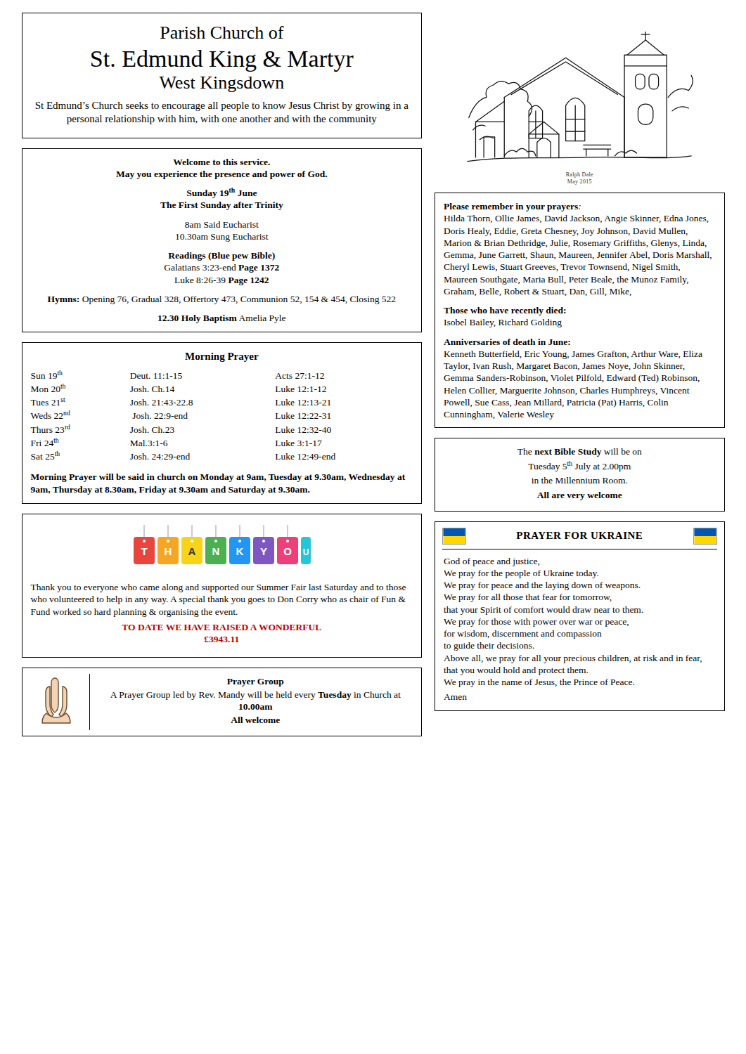Parish Church of
St. Edmund King & Martyr
West Kingsdown
St Edmund’s Church seeks to encourage all people to know Jesus Christ by growing in a personal relationship with him, with one another and with the community
Welcome to this service.
May you experience the presence and power of God.
Sunday 19th June
The First Sunday after Trinity
8am Said Eucharist
10.30am Sung Eucharist
Readings (Blue pew Bible)
Galatians 3:23-end Page 1372
Luke 8:26-39 Page 1242
Hymns: Opening 76, Gradual 328, Offertory 473, Communion 52, 154 & 454, Closing 522
12.30 Holy Baptism Amelia Pyle
Morning Prayer
| Sun 19 th | Deut. 11:1-15 | Acts 27:1-12 |
| Mon 20 th | Josh. Ch.14 | Luke 12:1-12 |
| Tues 21 st | Josh. 21:43-22.8 | Luke 12:13-21 |
| Weds 22 nd | Josh. 22:9-end | Luke 12:22-31 |
| Thurs 23 rd | Josh. Ch.23 | Luke 12:32-40 |
| Fri 24 th | Mal.3:1-6 | Luke 3:1-17 |
| Sat 25 th | Josh. 24:29-end | Luke 12:49-end |
Morning Prayer will be said in church on Monday at 9am, Tuesday at 9.30am, Wednesday at 9am, Thursday at 8.30am, Friday at 9.30am and Saturday at 9.30am.
T H A N K Y O U
Thank you to everyone who came along and supported our Summer Fair last Saturday and to those who volunteered to help in any way. A special thank you goes to Don Corry who as chair of Fun & Fund worked so hard planning & organising the event.
TO DATE WE HAVE RAISED A WONDERFUL
£3943.11
Prayer Group
A Prayer Group led by Rev. Mandy will be held every Tuesday in Church at 10.00am
All welcome
Ralph Dale
May 2015
Please remember in your prayers:
Hilda Thorn, Ollie James, David Jackson, Angie Skinner, Edna Jones, Doris Healy, Eddie, Greta Chesney, Joy Johnson, David Mullen, Marion & Brian Dethridge, Julie, Rosemary Griffiths, Glenys, Linda, Gemma, June Garrett, Shaun, Maureen, Jennifer Abel, Doris Marshall, Cheryl Lewis, Stuart Greeves, Trevor Townsend, Nigel Smith, Maureen Southgate, Maria Bull, Peter Beale, the Munoz Family, Graham, Belle, Robert & Stuart, Dan, Gill, Mike,
Those who have recently died:
Isobel Bailey, Richard Golding
Anniversaries of death in June:
Kenneth Butterfield, Eric Young, James Grafton, Arthur Ware, Eliza Taylor, Ivan Rush, Margaret Bacon, James Noye, John Skinner, Gemma Sanders-Robinson, Violet Pilfold, Edward (Ted) Robinson, Helen Collier, Marguerite Johnson, Charles Humphreys, Vincent Powell, Sue Cass, Jean Millard, Patricia (Pat) Harris, Colin Cunningham, Valerie Wesley
The next Bible Study will be on
Tuesday 5th July at 2.00pm
in the Millennium Room.
All are very welcome
PRAYER FOR UKRAINE
God of peace and justice,
We pray for the people of Ukraine today.
We pray for peace and the laying down of weapons.
We pray for all those that fear for tomorrow,
that your Spirit of comfort would draw near to them.
We pray for those with power over war or peace,
for wisdom, discernment and compassion
to guide their decisions.
Above all, we pray for all your precious children, at risk and in fear,
that you would hold and protect them.
We pray in the name of Jesus, the Prince of Peace.
Amen